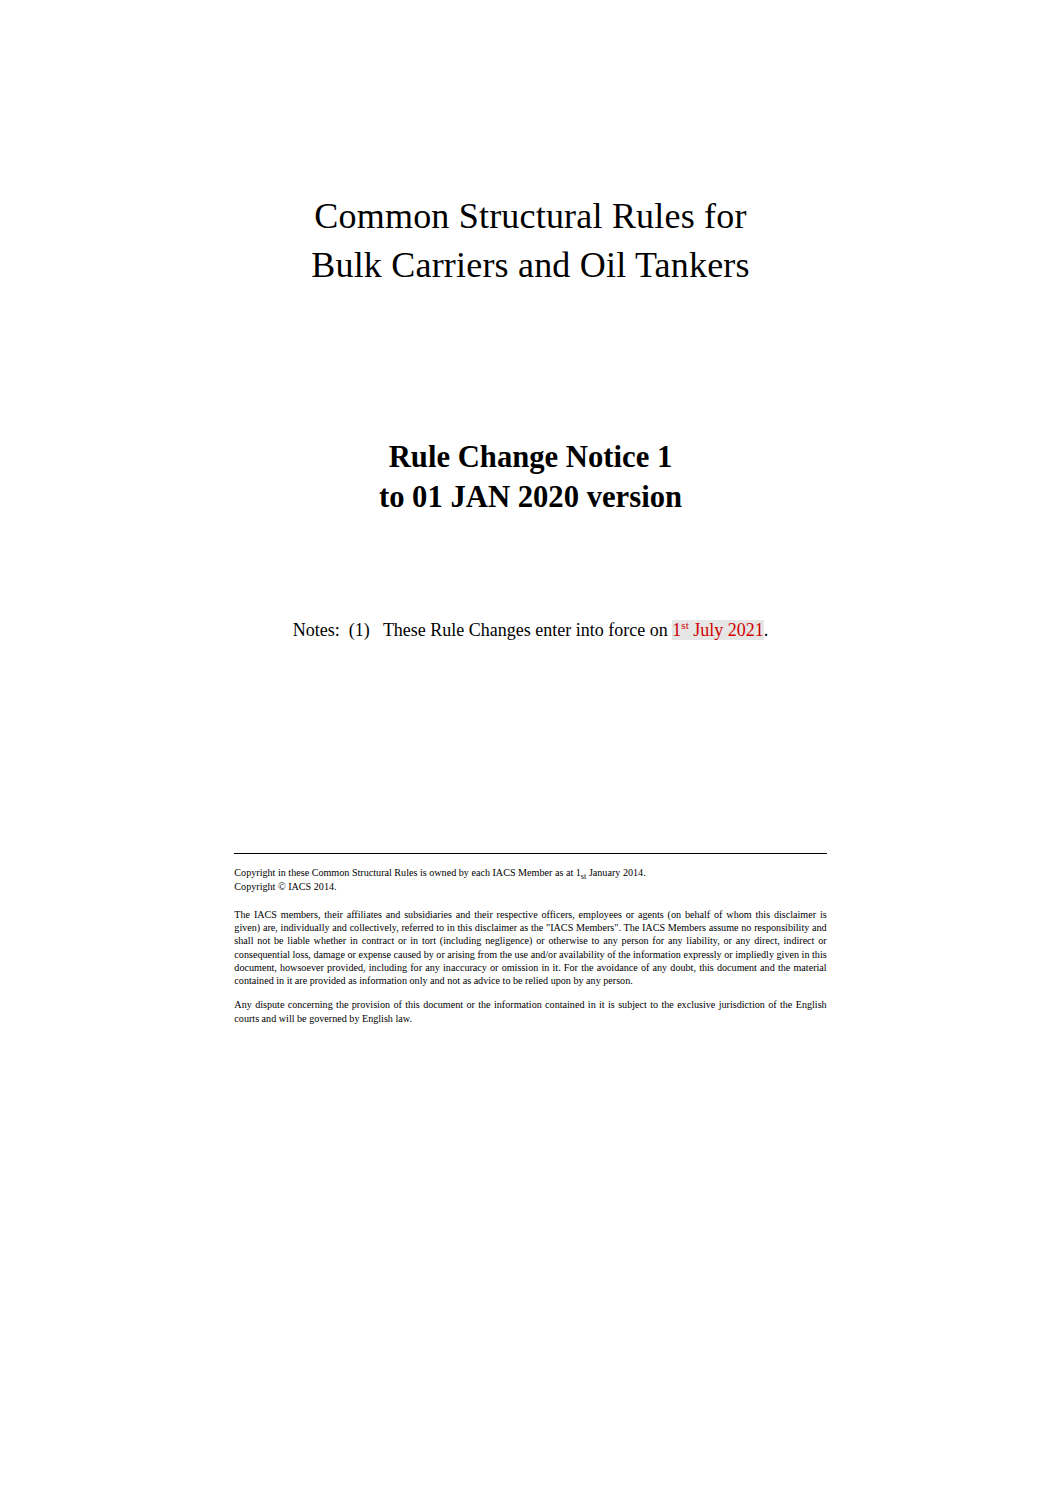Common Structural Rules for
Bulk Carriers and Oil Tankers
Rule Change Notice 1
to 01 JAN 2020 version
Notes: (1) These Rule Changes enter into force on 1st July 2021.
Copyright in these Common Structural Rules is owned by each IACS Member as at 1st January 2014.
Copyright © IACS 2014.
The IACS members, their affiliates and subsidiaries and their respective officers, employees or agents (on behalf of whom this disclaimer is given) are, individually and collectively, referred to in this disclaimer as the "IACS Members". The IACS Members assume no responsibility and shall not be liable whether in contract or in tort (including negligence) or otherwise to any person for any liability, or any direct, indirect or consequential loss, damage or expense caused by or arising from the use and/or availability of the information expressly or impliedly given in this document, howsoever provided, including for any inaccuracy or omission in it. For the avoidance of any doubt, this document and the material contained in it are provided as information only and not as advice to be relied upon by any person.
Any dispute concerning the provision of this document or the information contained in it is subject to the exclusive jurisdiction of the English courts and will be governed by English law.